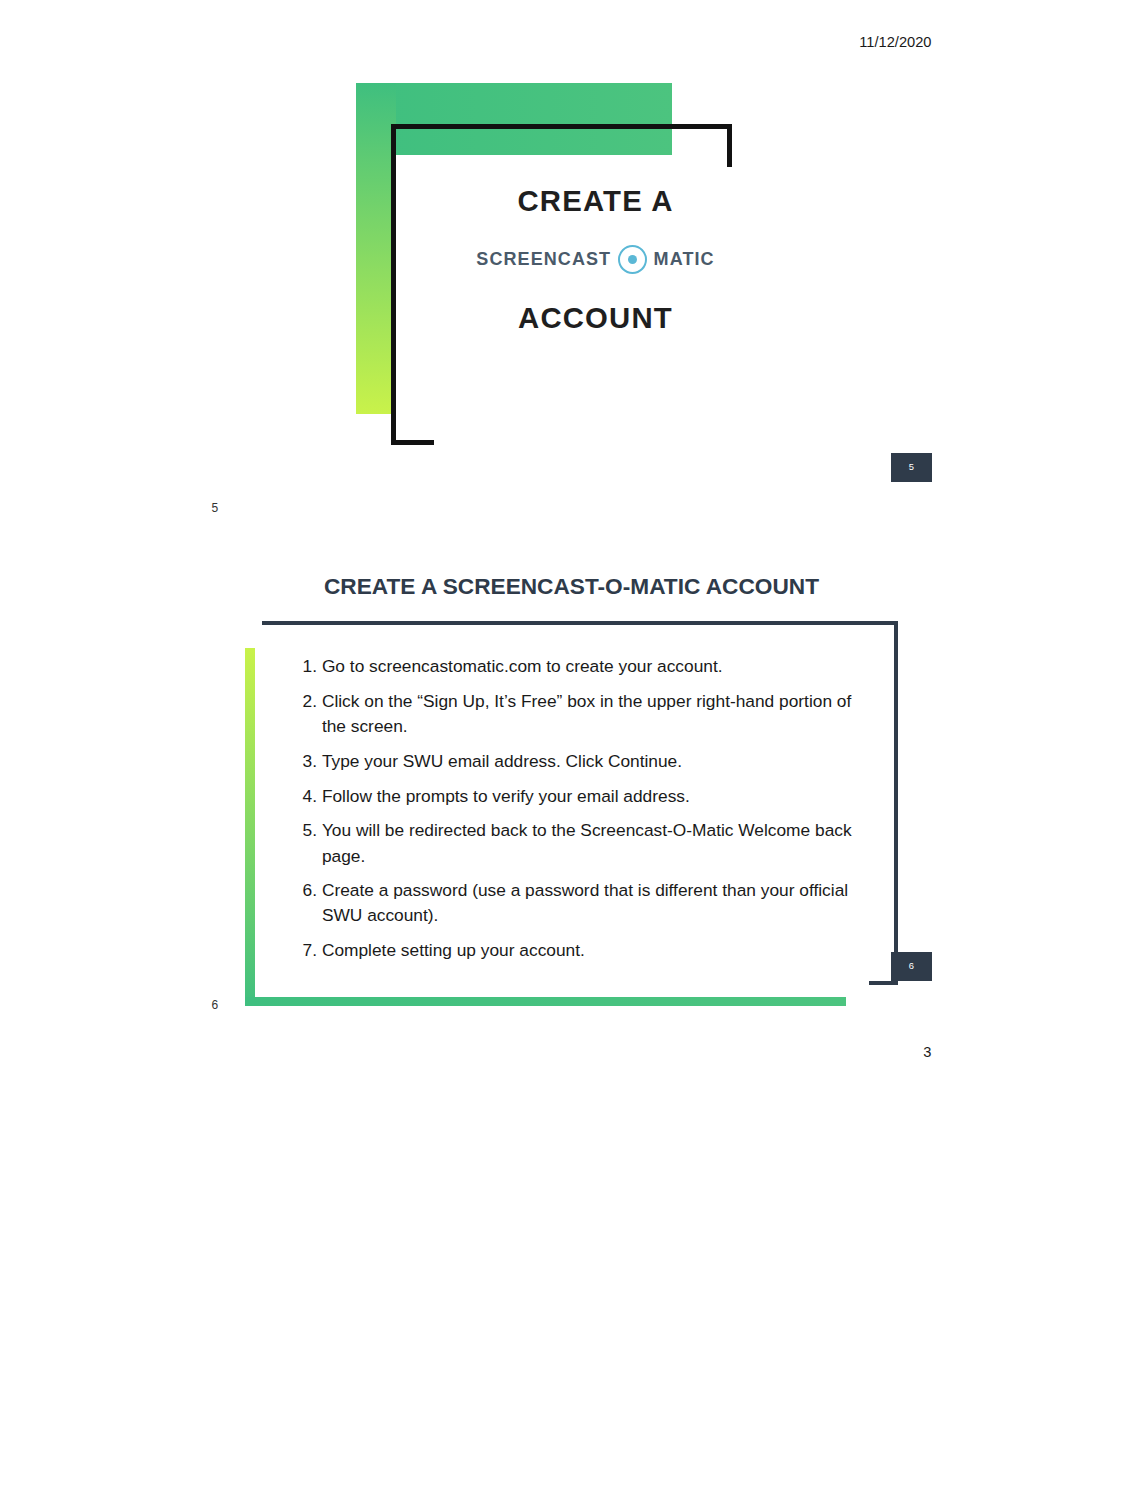11/12/2020
CREATE A
SCREENCAST MATIC
ACCOUNT
5
5
CREATE A SCREENCAST-O-MATIC ACCOUNT
Go to screencastomatic.com to create your account.
Click on the “Sign Up, It’s Free” box in the upper right-hand portion of the screen.
Type your SWU email address. Click Continue.
Follow the prompts to verify your email address.
You will be redirected back to the Screencast-O-Matic Welcome back page.
Create a password (use a password that is different than your official SWU account).
Complete setting up your account.
6
6
3